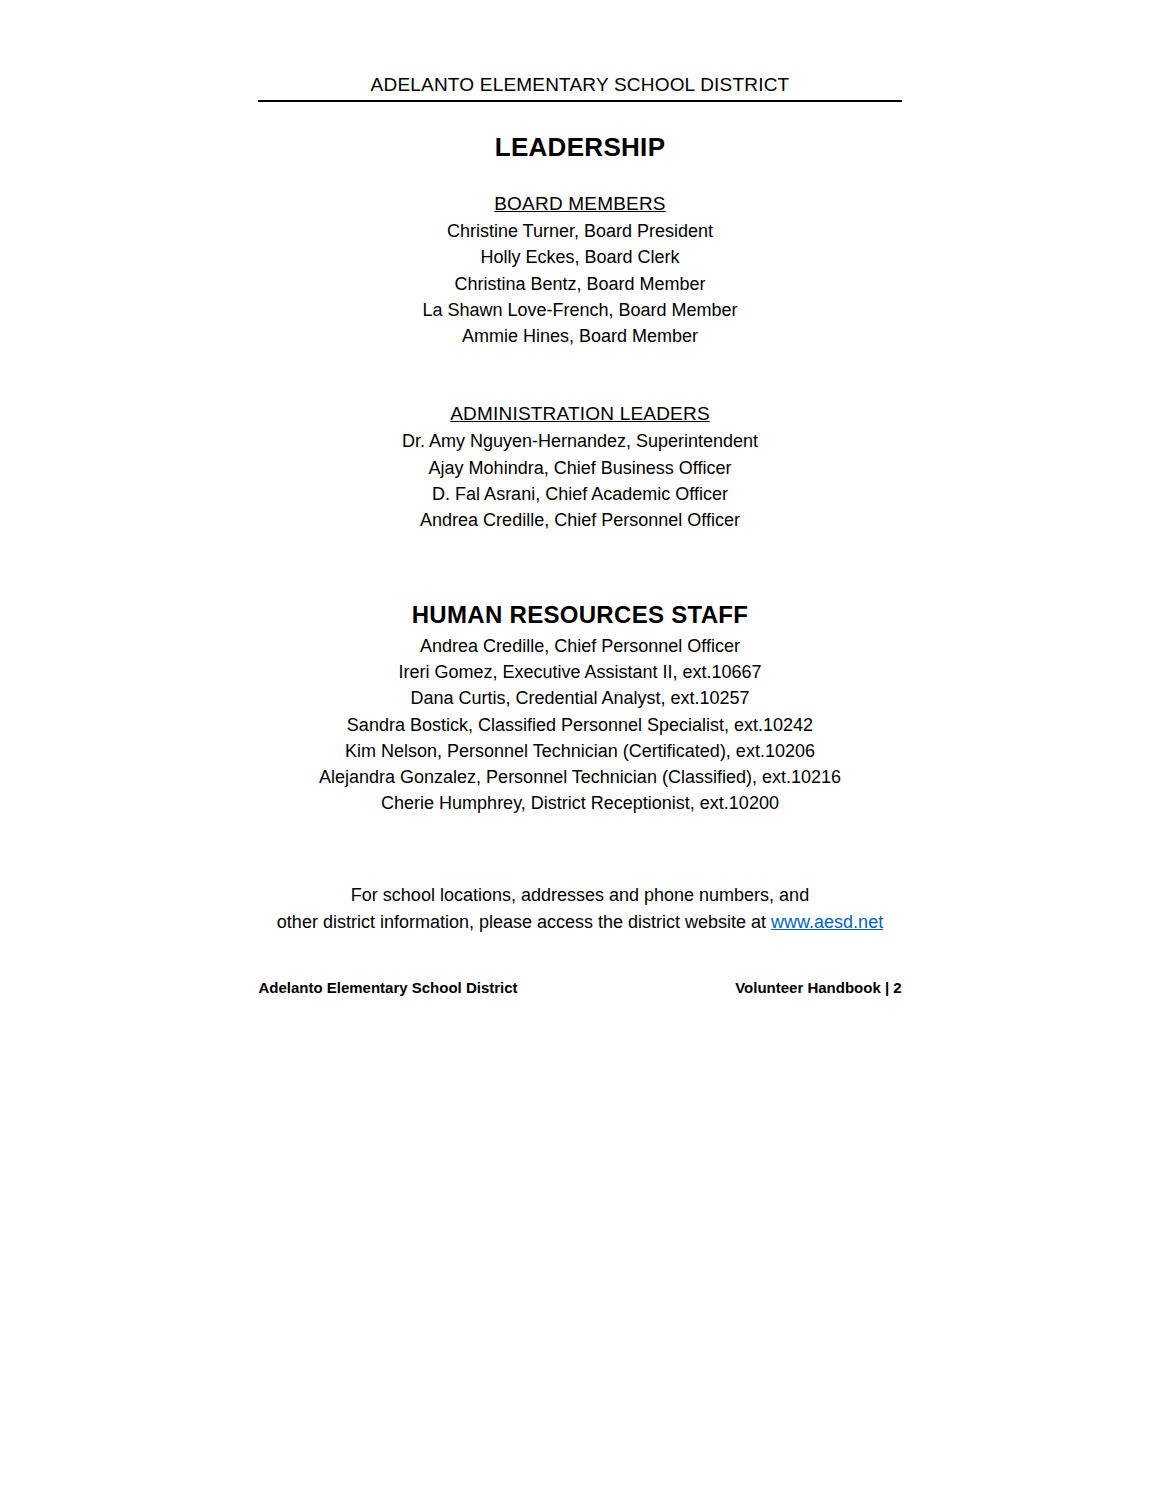ADELANTO ELEMENTARY SCHOOL DISTRICT
LEADERSHIP
BOARD MEMBERS
Christine Turner, Board President
Holly Eckes, Board Clerk
Christina Bentz, Board Member
La Shawn Love-French, Board Member
Ammie Hines, Board Member
ADMINISTRATION LEADERS
Dr. Amy Nguyen-Hernandez, Superintendent
Ajay Mohindra, Chief Business Officer
D. Fal Asrani, Chief Academic Officer
Andrea Credille, Chief Personnel Officer
HUMAN RESOURCES STAFF
Andrea Credille, Chief Personnel Officer
Ireri Gomez, Executive Assistant II, ext.10667
Dana Curtis, Credential Analyst, ext.10257
Sandra Bostick, Classified Personnel Specialist, ext.10242
Kim Nelson, Personnel Technician (Certificated), ext.10206
Alejandra Gonzalez, Personnel Technician (Classified), ext.10216
Cherie Humphrey, District Receptionist, ext.10200
For school locations, addresses and phone numbers, and
other district information, please access the district website at www.aesd.net
Adelanto Elementary School District
Volunteer Handbook | 2